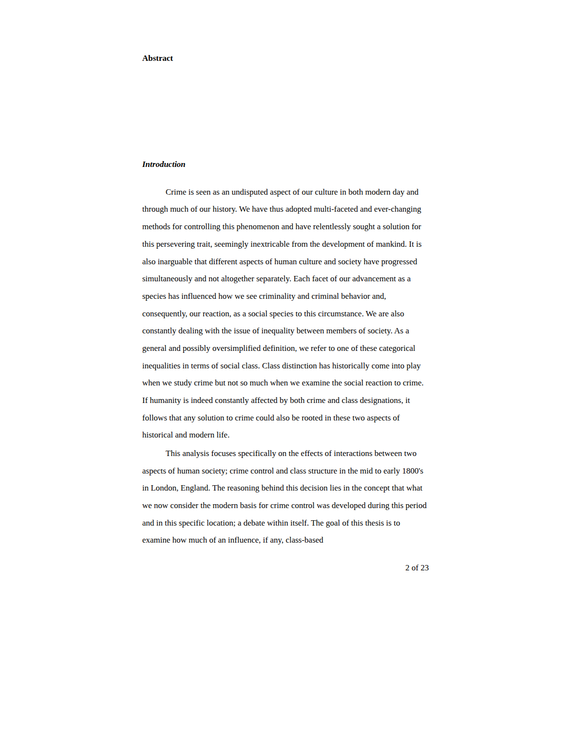Abstract
Introduction
Crime is seen as an undisputed aspect of our culture in both modern day and through much of our history. We have thus adopted multi-faceted and ever-changing methods for controlling this phenomenon and have relentlessly sought a solution for this persevering trait, seemingly inextricable from the development of mankind. It is also inarguable that different aspects of human culture and society have progressed simultaneously and not altogether separately. Each facet of our advancement as a species has influenced how we see criminality and criminal behavior and, consequently, our reaction, as a social species to this circumstance. We are also constantly dealing with the issue of inequality between members of society. As a general and possibly oversimplified definition, we refer to one of these categorical inequalities in terms of social class. Class distinction has historically come into play when we study crime but not so much when we examine the social reaction to crime. If humanity is indeed constantly affected by both crime and class designations, it follows that any solution to crime could also be rooted in these two aspects of historical and modern life.
This analysis focuses specifically on the effects of interactions between two aspects of human society; crime control and class structure in the mid to early 1800's in London, England. The reasoning behind this decision lies in the concept that what we now consider the modern basis for crime control was developed during this period and in this specific location; a debate within itself. The goal of this thesis is to examine how much of an influence, if any, class-based
2 of 23